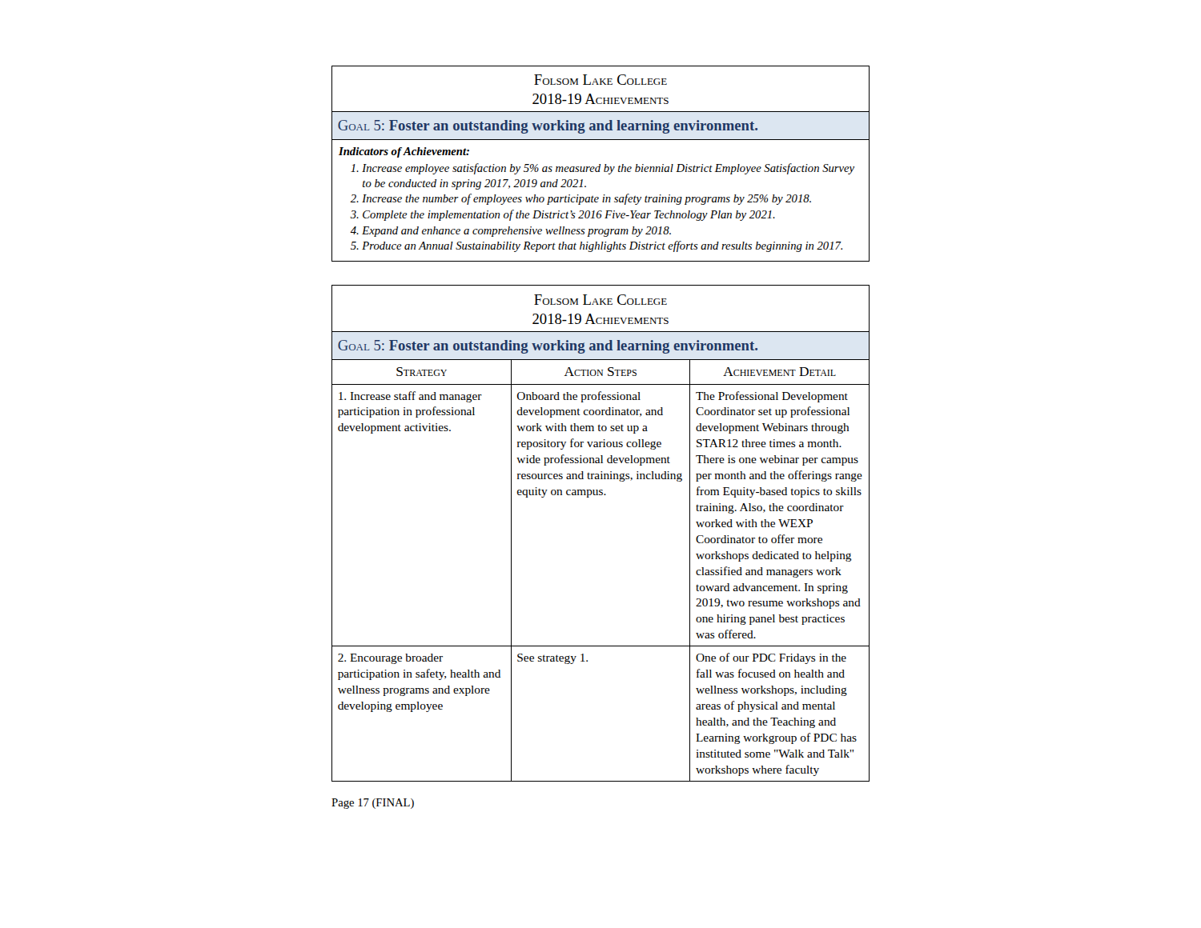| Folsom Lake College 2018-19 Achievements |
| Goal 5: Foster an outstanding working and learning environment. |
| Indicators of Achievement: Increase employee satisfaction by 5% as measured by the biennial District Employee Satisfaction Survey to be conducted in spring 2017, 2019 and 2021. Increase the number of employees who participate in safety training programs by 25% by 2018. Complete the implementation of the District’s 2016 Five-Year Technology Plan by 2021. Expand and enhance a comprehensive wellness program by 2018. Produce an Annual Sustainability Report that highlights District efforts and results beginning in 2017. |
| Folsom Lake College 2018-19 Achievements |
| Goal 5: Foster an outstanding working and learning environment. |
| Strategy | Action Steps | Achievement Detail |
| 1. Increase staff and manager participation in professional development activities. | Onboard the professional development coordinator, and work with them to set up a repository for various college wide professional development resources and trainings, including equity on campus. | The Professional Development Coordinator set up professional development Webinars through STAR12 three times a month. There is one webinar per campus per month and the offerings range from Equity-based topics to skills training. Also, the coordinator worked with the WEXP Coordinator to offer more workshops dedicated to helping classified and managers work toward advancement. In spring 2019, two resume workshops and one hiring panel best practices was offered. |
| 2. Encourage broader participation in safety, health and wellness programs and explore developing employee | See strategy 1. | One of our PDC Fridays in the fall was focused on health and wellness workshops, including areas of physical and mental health, and the Teaching and Learning workgroup of PDC has instituted some "Walk and Talk" workshops where faculty |
Page 17 (FINAL)